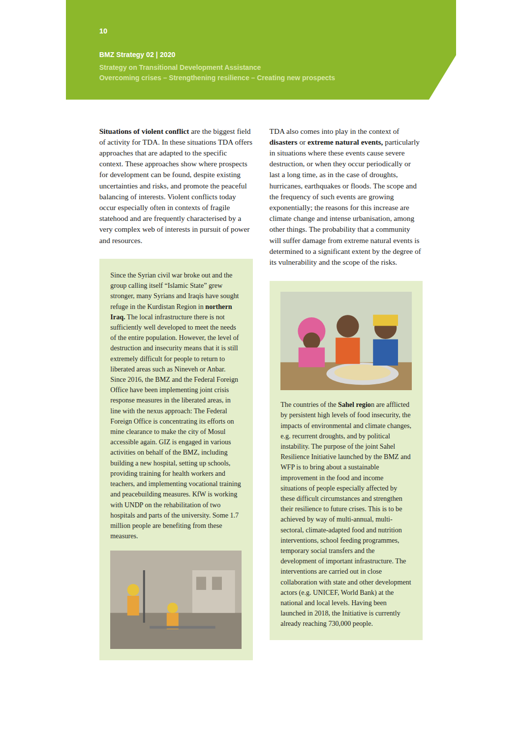10
BMZ Strategy 02 | 2020
Strategy on Transitional Development Assistance
Overcoming crises – Strengthening resilience – Creating new prospects
Situations of violent conflict are the biggest field of activity for TDA. In these situations TDA offers approaches that are adapted to the specific context. These approaches show where prospects for development can be found, despite existing uncertainties and risks, and promote the peaceful balancing of interests. Violent conflicts today occur especially often in contexts of fragile statehood and are frequently characterised by a very complex web of interests in pursuit of power and resources.
Since the Syrian civil war broke out and the group calling itself “Islamic State” grew stronger, many Syrians and Iraqis have sought refuge in the Kurdistan Region in northern Iraq. The local infrastructure there is not sufficiently well developed to meet the needs of the entire population. However, the level of destruction and insecurity means that it is still extremely difficult for people to return to liberated areas such as Nineveh or Anbar. Since 2016, the BMZ and the Federal Foreign Office have been implementing joint crisis response measures in the liberated areas, in line with the nexus approach: The Federal Foreign Office is concentrating its efforts on mine clearance to make the city of Mosul accessible again. GIZ is engaged in various activities on behalf of the BMZ, including building a new hospital, setting up schools, providing training for health workers and teachers, and implementing vocational training and peacebuilding measures. KfW is working with UNDP on the rehabilitation of two hospitals and parts of the university. Some 1.7 million people are benefiting from these measures.
TDA also comes into play in the context of disasters or extreme natural events, particularly in situations where these events cause severe destruction, or when they occur periodically or last a long time, as in the case of droughts, hurricanes, earthquakes or floods. The scope and the frequency of such events are growing exponentially; the reasons for this increase are climate change and intense urbanisation, among other things. The probability that a community will suffer damage from extreme natural events is determined to a significant extent by the degree of its vulnerability and the scope of the risks.
The countries of the Sahel region are afflicted by persistent high levels of food insecurity, the impacts of environmental and climate changes, e.g. recurrent droughts, and by political instability. The purpose of the joint Sahel Resilience Initiative launched by the BMZ and WFP is to bring about a sustainable improvement in the food and income situations of people especially affected by these difficult circumstances and strengthen their resilience to future crises. This is to be achieved by way of multi-annual, multi-sectoral, climate-adapted food and nutrition interventions, school feeding programmes, temporary social transfers and the development of important infrastructure. The interventions are carried out in close collaboration with state and other development actors (e.g. UNICEF, World Bank) at the national and local levels. Having been launched in 2018, the Initiative is currently already reaching 730,000 people.